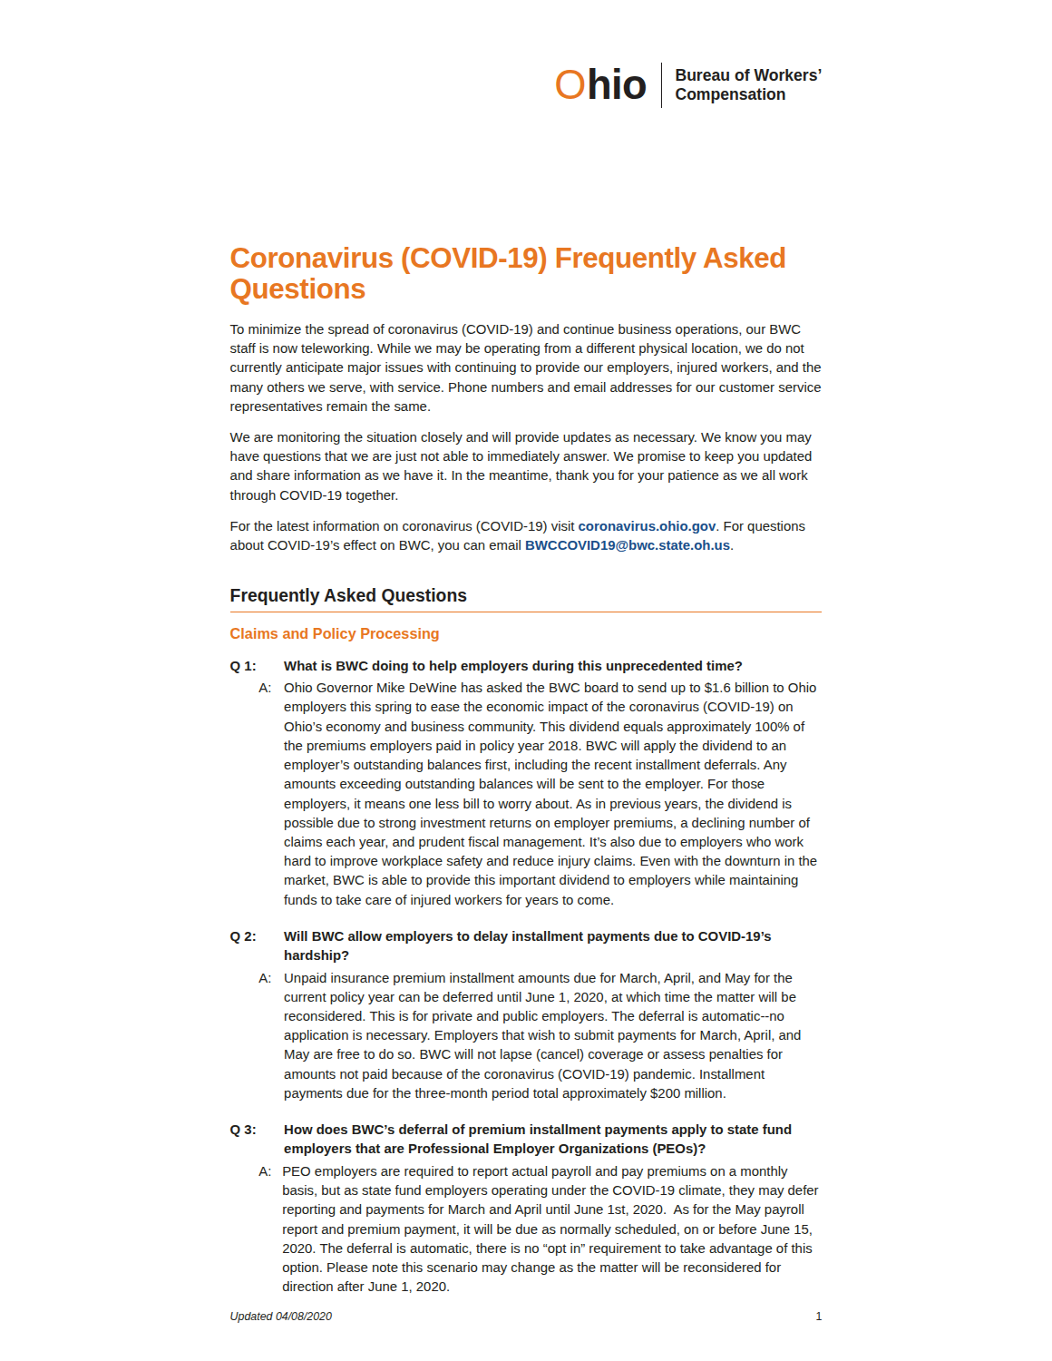Ohio
Bureau of Workers’
Compensation
Coronavirus (COVID-19) Frequently Asked Questions
To minimize the spread of coronavirus (COVID-19) and continue business operations, our BWC staff is now teleworking. While we may be operating from a different physical location, we do not currently anticipate major issues with continuing to provide our employers, injured workers, and the many others we serve, with service. Phone numbers and email addresses for our customer service representatives remain the same.
We are monitoring the situation closely and will provide updates as necessary. We know you may have questions that we are just not able to immediately answer. We promise to keep you updated and share information as we have it. In the meantime, thank you for your patience as we all work through COVID-19 together.
For the latest information on coronavirus (COVID-19) visit coronavirus.ohio.gov. For questions about COVID-19’s effect on BWC, you can email BWCCOVID19@bwc.state.oh.us.
Frequently Asked Questions
Claims and Policy Processing
Q 1:
What is BWC doing to help employers during this unprecedented time?
A:
Ohio Governor Mike DeWine has asked the BWC board to send up to $1.6 billion to Ohio employers this spring to ease the economic impact of the coronavirus (COVID-19) on Ohio’s economy and business community. This dividend equals approximately 100% of the premiums employers paid in policy year 2018. BWC will apply the dividend to an employer’s outstanding balances first, including the recent installment deferrals. Any amounts exceeding outstanding balances will be sent to the employer. For those employers, it means one less bill to worry about. As in previous years, the dividend is possible due to strong investment returns on employer premiums, a declining number of claims each year, and prudent fiscal management. It’s also due to employers who work hard to improve workplace safety and reduce injury claims. Even with the downturn in the market, BWC is able to provide this important dividend to employers while maintaining funds to take care of injured workers for years to come.
Q 2:
Will BWC allow employers to delay installment payments due to COVID-19’s hardship?
A:
Unpaid insurance premium installment amounts due for March, April, and May for the current policy year can be deferred until June 1, 2020, at which time the matter will be reconsidered. This is for private and public employers. The deferral is automatic--no application is necessary. Employers that wish to submit payments for March, April, and May are free to do so. BWC will not lapse (cancel) coverage or assess penalties for amounts not paid because of the coronavirus (COVID-19) pandemic. Installment payments due for the three-month period total approximately $200 million.
Q 3:
How does BWC’s deferral of premium installment payments apply to state fund employers that are Professional Employer Organizations (PEOs)?
A:
PEO employers are required to report actual payroll and pay premiums on a monthly basis, but as state fund employers operating under the COVID-19 climate, they may defer reporting and payments for March and April until June 1st, 2020. As for the May payroll report and premium payment, it will be due as normally scheduled, on or before June 15, 2020. The deferral is automatic, there is no “opt in” requirement to take advantage of this option. Please note this scenario may change as the matter will be reconsidered for direction after June 1, 2020.
Updated 04/08/2020
1